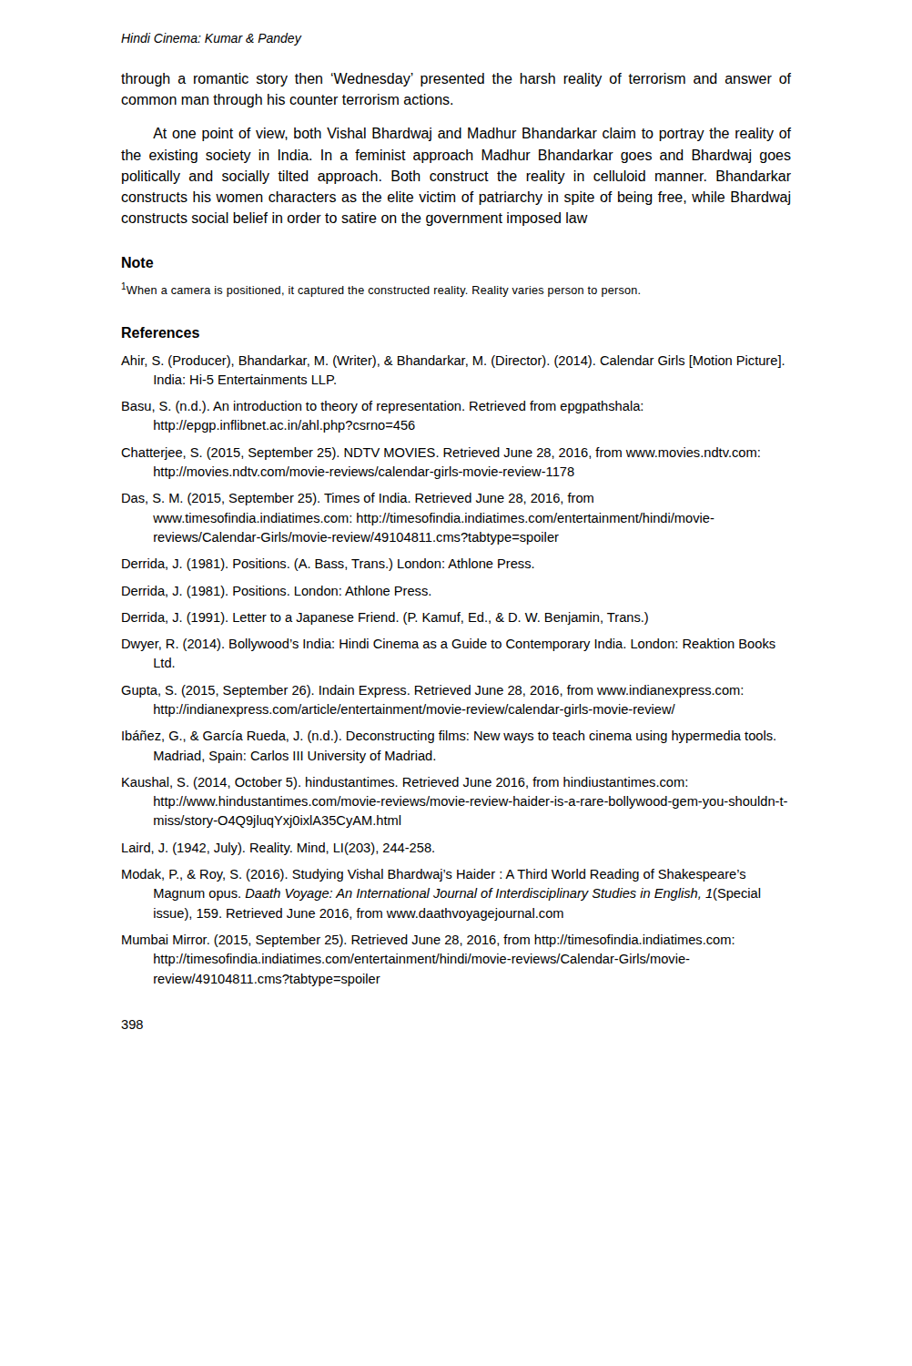Hindi Cinema: Kumar & Pandey
through a romantic story then ‘Wednesday’ presented the harsh reality of terrorism and answer of common man through his counter terrorism actions.
At one point of view, both Vishal Bhardwaj and Madhur Bhandarkar claim to portray the reality of the existing society in India. In a feminist approach Madhur Bhandarkar goes and Bhardwaj goes politically and socially tilted approach. Both construct the reality in celluloid manner. Bhandarkar constructs his women characters as the elite victim of patriarchy in spite of being free, while Bhardwaj constructs social belief in order to satire on the government imposed law
Note
1When a camera is positioned, it captured the constructed reality. Reality varies person to person.
References
Ahir, S. (Producer), Bhandarkar, M. (Writer), & Bhandarkar, M. (Director). (2014). Calendar Girls [Motion Picture]. India: Hi-5 Entertainments LLP.
Basu, S. (n.d.). An introduction to theory of representation. Retrieved from epgpathshala: http://epgp.inflibnet.ac.in/ahl.php?csrno=456
Chatterjee, S. (2015, September 25). NDTV MOVIES. Retrieved June 28, 2016, from www.movies.ndtv.com: http://movies.ndtv.com/movie-reviews/calendar-girls-movie-review-1178
Das, S. M. (2015, September 25). Times of India. Retrieved June 28, 2016, from www.timesofindia.indiatimes.com: http://timesofindia.indiatimes.com/entertainment/hindi/movie-reviews/Calendar-Girls/movie-review/49104811.cms?tabtype=spoiler
Derrida, J. (1981). Positions. (A. Bass, Trans.) London: Athlone Press.
Derrida, J. (1981). Positions. London: Athlone Press.
Derrida, J. (1991). Letter to a Japanese Friend. (P. Kamuf, Ed., & D. W. Benjamin, Trans.)
Dwyer, R. (2014). Bollywood’s India: Hindi Cinema as a Guide to Contemporary India. London: Reaktion Books Ltd.
Gupta, S. (2015, September 26). Indain Express. Retrieved June 28, 2016, from www.indianexpress.com: http://indianexpress.com/article/entertainment/movie-review/calendar-girls-movie-review/
Ibáñez, G., & García Rueda, J. (n.d.). Deconstructing films: New ways to teach cinema using hypermedia tools. Madriad, Spain: Carlos III University of Madriad.
Kaushal, S. (2014, October 5). hindustantimes. Retrieved June 2016, from hindiustantimes.com: http://www.hindustantimes.com/movie-reviews/movie-review-haider-is-a-rare-bollywood-gem-you-shouldn-t-miss/story-O4Q9jluqYxj0ixlA35CyAM.html
Laird, J. (1942, July). Reality. Mind, LI(203), 244-258.
Modak, P., & Roy, S. (2016). Studying Vishal Bhardwaj’s Haider : A Third World Reading of Shakespeare’s Magnum opus. Daath Voyage: An International Journal of Interdisciplinary Studies in English, 1(Special issue), 159. Retrieved June 2016, from www.daathvoyagejournal.com
Mumbai Mirror. (2015, September 25). Retrieved June 28, 2016, from http://timesofindia.indiatimes.com: http://timesofindia.indiatimes.com/entertainment/hindi/movie-reviews/Calendar-Girls/movie-review/49104811.cms?tabtype=spoiler
398